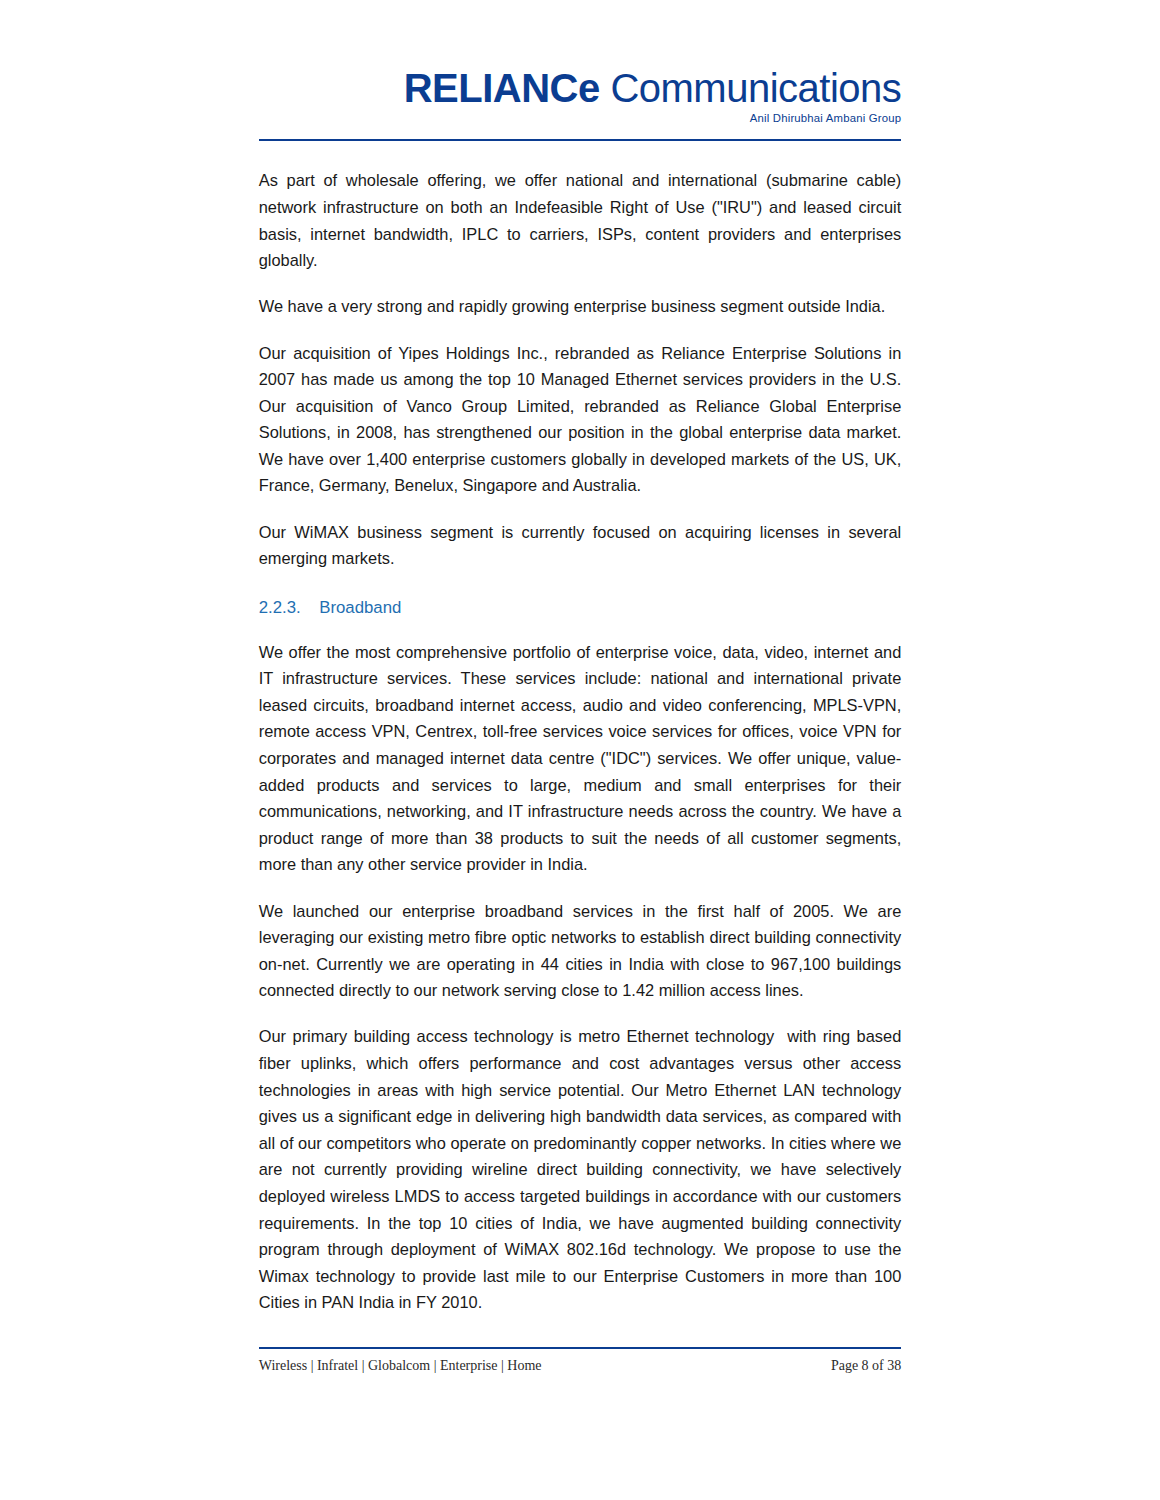RELIANCe Communications
Anil Dhirubhai Ambani Group
As part of wholesale offering, we offer national and international (submarine cable) network infrastructure on both an Indefeasible Right of Use ("IRU") and leased circuit basis, internet bandwidth, IPLC to carriers, ISPs, content providers and enterprises globally.
We have a very strong and rapidly growing enterprise business segment outside India.
Our acquisition of Yipes Holdings Inc., rebranded as Reliance Enterprise Solutions in 2007 has made us among the top 10 Managed Ethernet services providers in the U.S. Our acquisition of Vanco Group Limited, rebranded as Reliance Global Enterprise Solutions, in 2008, has strengthened our position in the global enterprise data market. We have over 1,400 enterprise customers globally in developed markets of the US, UK, France, Germany, Benelux, Singapore and Australia.
Our WiMAX business segment is currently focused on acquiring licenses in several emerging markets.
2.2.3. Broadband
We offer the most comprehensive portfolio of enterprise voice, data, video, internet and IT infrastructure services. These services include: national and international private leased circuits, broadband internet access, audio and video conferencing, MPLS-VPN, remote access VPN, Centrex, toll-free services voice services for offices, voice VPN for corporates and managed internet data centre ("IDC") services. We offer unique, value-added products and services to large, medium and small enterprises for their communications, networking, and IT infrastructure needs across the country. We have a product range of more than 38 products to suit the needs of all customer segments, more than any other service provider in India.
We launched our enterprise broadband services in the first half of 2005. We are leveraging our existing metro fibre optic networks to establish direct building connectivity on-net. Currently we are operating in 44 cities in India with close to 967,100 buildings connected directly to our network serving close to 1.42 million access lines.
Our primary building access technology is metro Ethernet technology with ring based fiber uplinks, which offers performance and cost advantages versus other access technologies in areas with high service potential. Our Metro Ethernet LAN technology gives us a significant edge in delivering high bandwidth data services, as compared with all of our competitors who operate on predominantly copper networks. In cities where we are not currently providing wireline direct building connectivity, we have selectively deployed wireless LMDS to access targeted buildings in accordance with our customers requirements. In the top 10 cities of India, we have augmented building connectivity program through deployment of WiMAX 802.16d technology. We propose to use the Wimax technology to provide last mile to our Enterprise Customers in more than 100 Cities in PAN India in FY 2010.
Wireless | Infratel | Globalcom | Enterprise | Home
Page 8 of 38